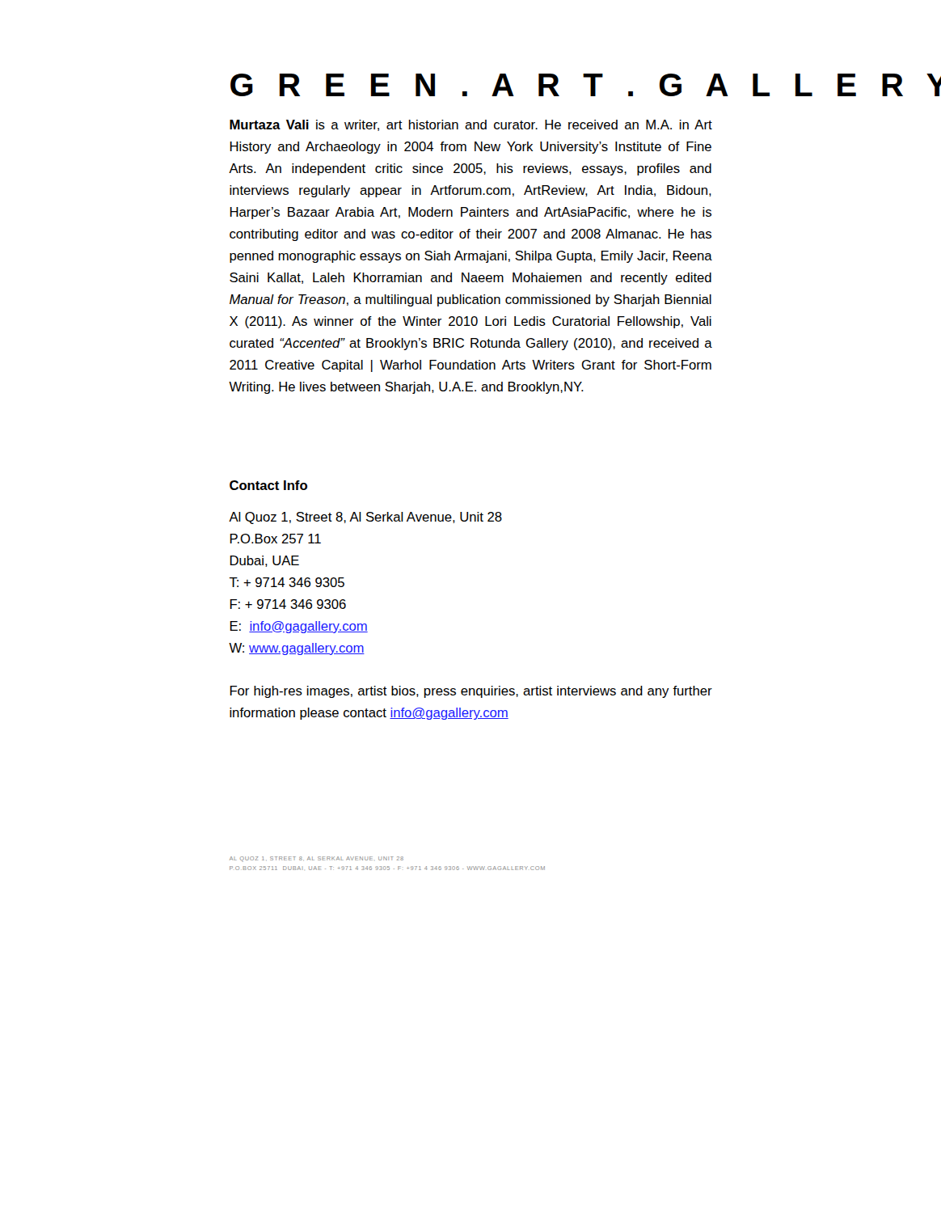G R E E N . A R T . G A L L E R Y
Murtaza Vali is a writer, art historian and curator. He received an M.A. in Art History and Archaeology in 2004 from New York University’s Institute of Fine Arts. An independent critic since 2005, his reviews, essays, profiles and interviews regularly appear in Artforum.com, ArtReview, Art India, Bidoun, Harper’s Bazaar Arabia Art, Modern Painters and ArtAsiaPacific, where he is contributing editor and was co-editor of their 2007 and 2008 Almanac. He has penned monographic essays on Siah Armajani, Shilpa Gupta, Emily Jacir, Reena Saini Kallat, Laleh Khorramian and Naeem Mohaiemen and recently edited Manual for Treason, a multilingual publication commissioned by Sharjah Biennial X (2011). As winner of the Winter 2010 Lori Ledis Curatorial Fellowship, Vali curated “Accented” at Brooklyn’s BRIC Rotunda Gallery (2010), and received a 2011 Creative Capital | Warhol Foundation Arts Writers Grant for Short-Form Writing. He lives between Sharjah, U.A.E. and Brooklyn,NY.
Contact Info
Al Quoz 1, Street 8, Al Serkal Avenue, Unit 28
P.O.Box 257 11
Dubai, UAE
T: + 9714 346 9305
F: + 9714 346 9306
E: info@gagallery.com
W: www.gagallery.com
For high-res images, artist bios, press enquiries, artist interviews and any further information please contact info@gagallery.com
AL QUOZ 1, STREET 8, AL SERKAL AVENUE, UNIT 28
P.O.BOX 25711 DUBAI, UAE - T: +971 4 346 9305 - F: +971 4 346 9306 - WWW.GAGALLERY.COM